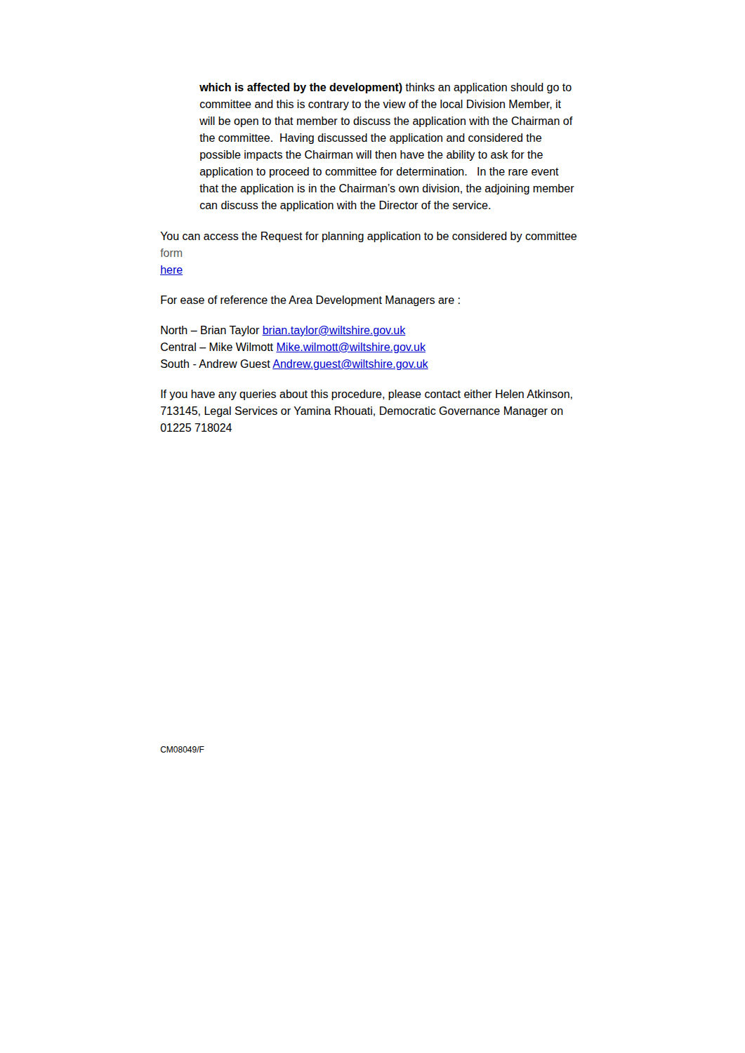which is affected by the development) thinks an application should go to committee and this is contrary to the view of the local Division Member, it will be open to that member to discuss the application with the Chairman of the committee. Having discussed the application and considered the possible impacts the Chairman will then have the ability to ask for the application to proceed to committee for determination. In the rare event that the application is in the Chairman’s own division, the adjoining member can discuss the application with the Director of the service.
You can access the Request for planning application to be considered by committee form
here
For ease of reference the Area Development Managers are :
North – Brian Taylor brian.taylor@wiltshire.gov.uk
Central – Mike Wilmott Mike.wilmott@wiltshire.gov.uk
South - Andrew Guest Andrew.guest@wiltshire.gov.uk
If you have any queries about this procedure, please contact either Helen Atkinson, 713145, Legal Services or Yamina Rhouati, Democratic Governance Manager on 01225 718024
CM08049/F